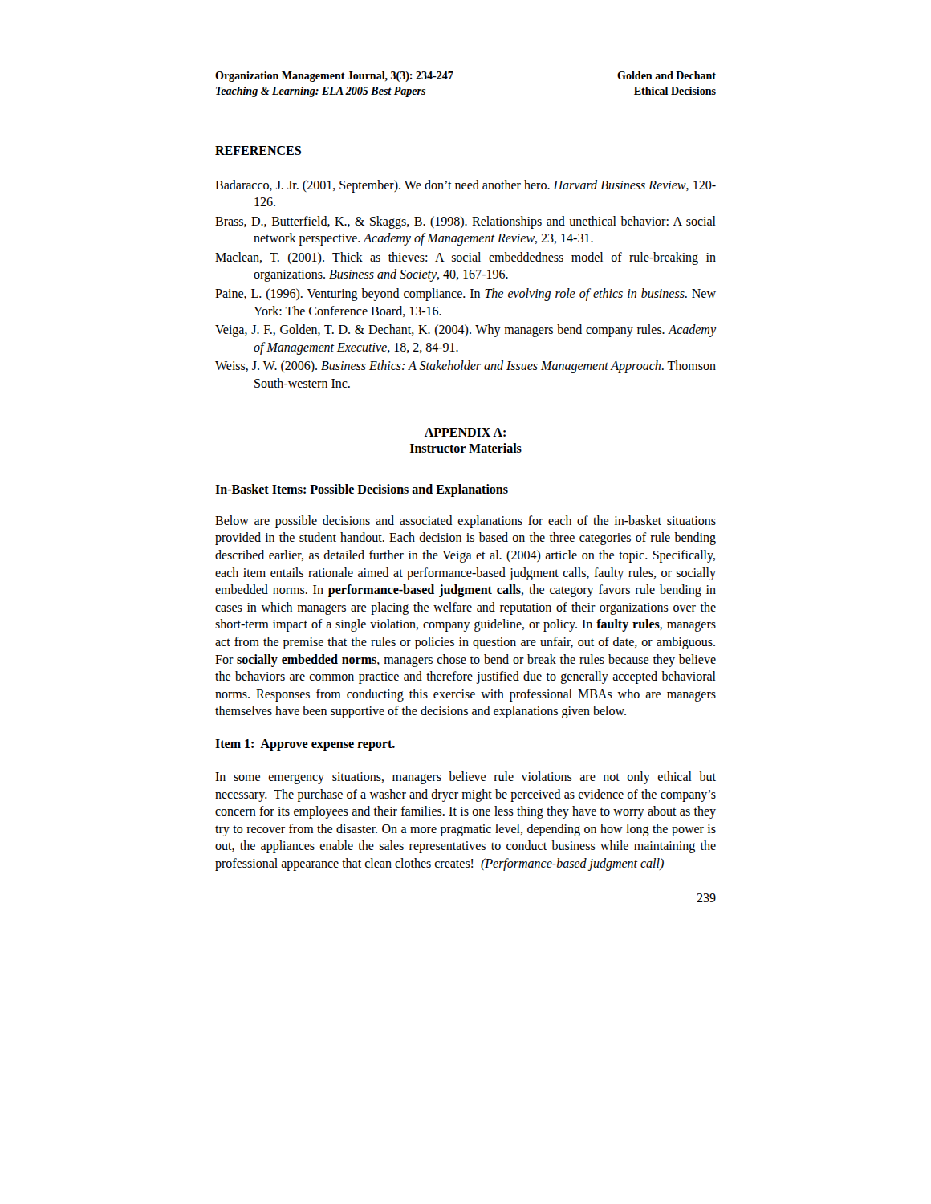| Organization Management Journal, 3(3): 234-247 | Golden and Dechant |
| Teaching & Learning: ELA 2005 Best Papers | Ethical Decisions |
REFERENCES
Badaracco, J. Jr. (2001, September). We don’t need another hero. Harvard Business Review, 120-126.
Brass, D., Butterfield, K., & Skaggs, B. (1998). Relationships and unethical behavior: A social network perspective. Academy of Management Review, 23, 14-31.
Maclean, T. (2001). Thick as thieves: A social embeddedness model of rule-breaking in organizations. Business and Society, 40, 167-196.
Paine, L. (1996). Venturing beyond compliance. In The evolving role of ethics in business. New York: The Conference Board, 13-16.
Veiga, J. F., Golden, T. D. & Dechant, K. (2004). Why managers bend company rules. Academy of Management Executive, 18, 2, 84-91.
Weiss, J. W. (2006). Business Ethics: A Stakeholder and Issues Management Approach. Thomson South-western Inc.
APPENDIX A:
Instructor Materials
In-Basket Items: Possible Decisions and Explanations
Below are possible decisions and associated explanations for each of the in-basket situations provided in the student handout. Each decision is based on the three categories of rule bending described earlier, as detailed further in the Veiga et al. (2004) article on the topic. Specifically, each item entails rationale aimed at performance-based judgment calls, faulty rules, or socially embedded norms. In performance-based judgment calls, the category favors rule bending in cases in which managers are placing the welfare and reputation of their organizations over the short-term impact of a single violation, company guideline, or policy. In faulty rules, managers act from the premise that the rules or policies in question are unfair, out of date, or ambiguous. For socially embedded norms, managers chose to bend or break the rules because they believe the behaviors are common practice and therefore justified due to generally accepted behavioral norms. Responses from conducting this exercise with professional MBAs who are managers themselves have been supportive of the decisions and explanations given below.
Item 1: Approve expense report.
In some emergency situations, managers believe rule violations are not only ethical but necessary. The purchase of a washer and dryer might be perceived as evidence of the company’s concern for its employees and their families. It is one less thing they have to worry about as they try to recover from the disaster. On a more pragmatic level, depending on how long the power is out, the appliances enable the sales representatives to conduct business while maintaining the professional appearance that clean clothes creates! (Performance-based judgment call)
239